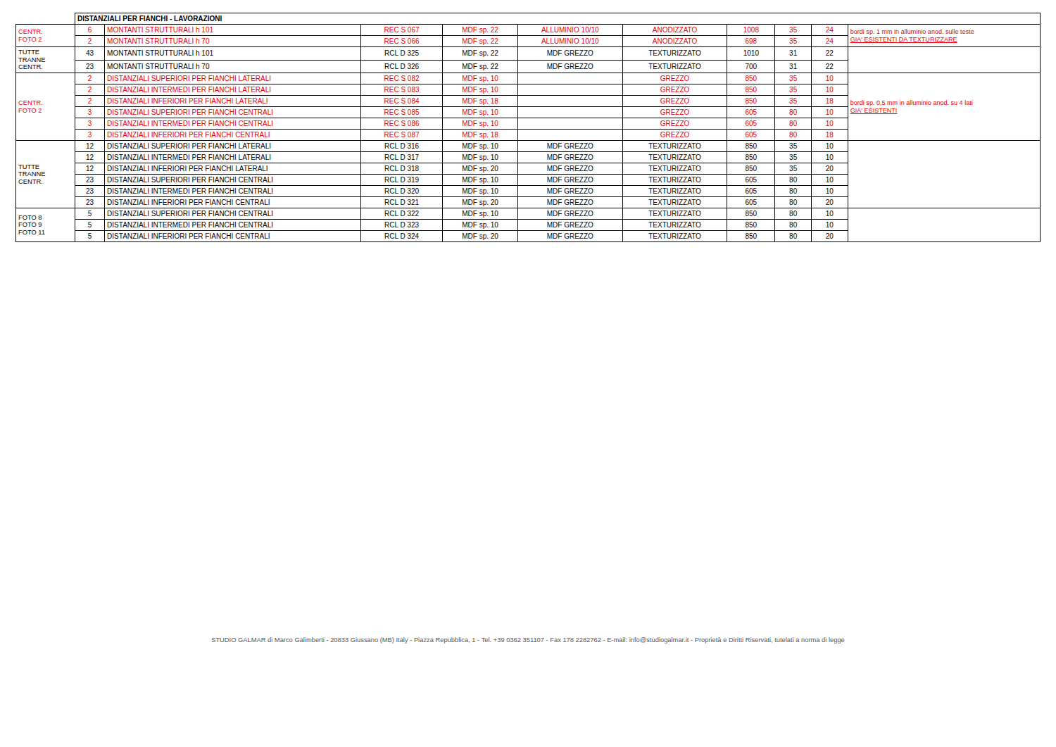| | DISTANZIALI PER FIANCHI - LAVORAZIONI |
| CENTR. FOTO 2 | 6 | MONTANTI STRUTTURALI h 101 | REC S 067 | MDF sp. 22 | ALLUMINIO 10/10 | ANODIZZATO | 1008 | 35 | 24 | bordi sp. 1 mm in alluminio anod. sulle teste GIA' ESISTENTI DA TEXTURIZZARE |
| 2 | MONTANTI STRUTTURALI h 70 | REC S 066 | MDF sp. 22 | ALLUMINIO 10/10 | ANODIZZATO | 698 | 35 | 24 |
| TUTTE TRANNE CENTR. | 43 | MONTANTI STRUTTURALI h 101 | RCL D 325 | MDF sp. 22 | MDF GREZZO | TEXTURIZZATO | 1010 | 31 | 22 | |
| 23 | MONTANTI STRUTTURALI h 70 | RCL D 326 | MDF sp. 22 | MDF GREZZO | TEXTURIZZATO | 700 | 31 | 22 |
| CENTR. FOTO 2 | 2 | DISTANZIALI SUPERIORI PER FIANCHI LATERALI | REC S 082 | MDF sp. 10 | | GREZZO | 850 | 35 | 10 | bordi sp. 0,5 mm in alluminio anod. su 4 lati GIA' ESISTENTI |
| 2 | DISTANZIALI INTERMEDI PER FIANCHI LATERALI | REC S 083 | MDF sp. 10 | | GREZZO | 850 | 35 | 10 |
| 2 | DISTANZIALI INFERIORI PER FIANCHI LATERALI | REC S 084 | MDF sp. 18 | | GREZZO | 850 | 35 | 18 |
| 3 | DISTANZIALI SUPERIORI PER FIANCHI CENTRALI | REC S 085 | MDF sp. 10 | | GREZZO | 605 | 80 | 10 |
| 3 | DISTANZIALI INTERMEDI PER FIANCHI CENTRALI | REC S 086 | MDF sp. 10 | | GREZZO | 605 | 80 | 10 |
| 3 | DISTANZIALI INFERIORI PER FIANCHI CENTRALI | REC S 087 | MDF sp. 18 | | GREZZO | 605 | 80 | 18 |
| TUTTE TRANNE CENTR. | 12 | DISTANZIALI SUPERIORI PER FIANCHI LATERALI | RCL D 316 | MDF sp. 10 | MDF GREZZO | TEXTURIZZATO | 850 | 35 | 10 | |
| 12 | DISTANZIALI INTERMEDI PER FIANCHI LATERALI | RCL D 317 | MDF sp. 10 | MDF GREZZO | TEXTURIZZATO | 850 | 35 | 10 |
| 12 | DISTANZIALI INFERIORI PER FIANCHI LATERALI | RCL D 318 | MDF sp. 20 | MDF GREZZO | TEXTURIZZATO | 850 | 35 | 20 |
| 23 | DISTANZIALI SUPERIORI PER FIANCHI CENTRALI | RCL D 319 | MDF sp. 10 | MDF GREZZO | TEXTURIZZATO | 605 | 80 | 10 |
| 23 | DISTANZIALI INTERMEDI PER FIANCHI CENTRALI | RCL D 320 | MDF sp. 10 | MDF GREZZO | TEXTURIZZATO | 605 | 80 | 10 |
| 23 | DISTANZIALI INFERIORI PER FIANCHI CENTRALI | RCL D 321 | MDF sp. 20 | MDF GREZZO | TEXTURIZZATO | 605 | 80 | 20 |
| FOTO 8 FOTO 9 FOTO 11 | 5 | DISTANZIALI SUPERIORI PER FIANCHI CENTRALI | RCL D 322 | MDF sp. 10 | MDF GREZZO | TEXTURIZZATO | 850 | 80 | 10 | |
| 5 | DISTANZIALI INTERMEDI PER FIANCHI CENTRALI | RCL D 323 | MDF sp. 10 | MDF GREZZO | TEXTURIZZATO | 850 | 80 | 10 |
| 5 | DISTANZIALI INFERIORI PER FIANCHI CENTRALI | RCL D 324 | MDF sp. 20 | MDF GREZZO | TEXTURIZZATO | 850 | 80 | 20 |
STUDIO GALMAR di Marco Galimberti - 20833 Giussano (MB) Italy - Piazza Repubblica, 1 - Tel. +39 0362 351107 - Fax 178 2282762 - E-mail: info@studiogalmar.it - Proprietà e Diritti Riservati, tutelati a norma di legge